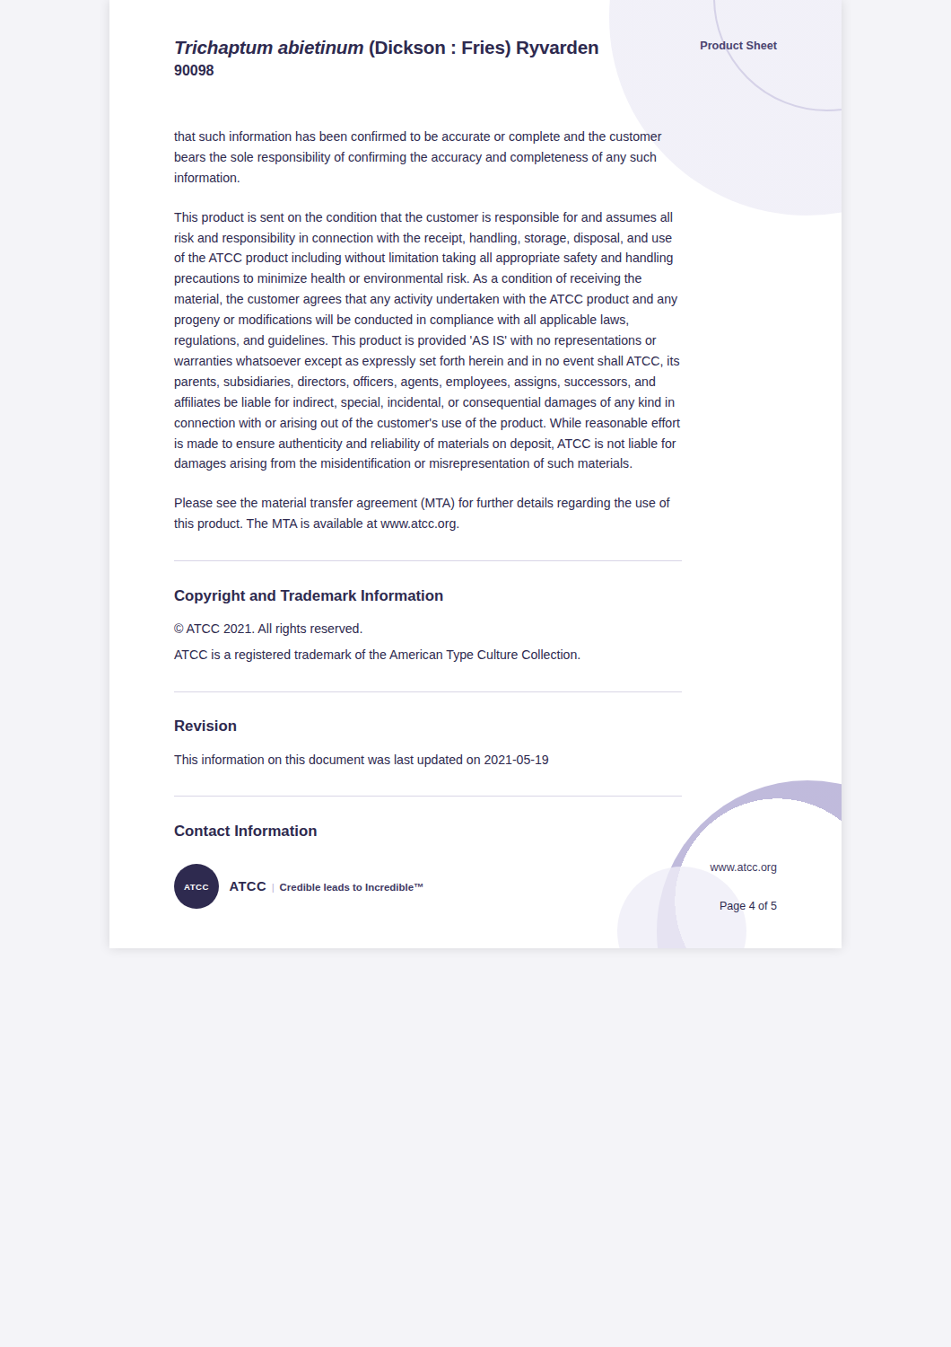Product Sheet
Trichaptum abietinum (Dickson : Fries) Ryvarden
90098
that such information has been confirmed to be accurate or complete and the customer bears the sole responsibility of confirming the accuracy and completeness of any such information.
This product is sent on the condition that the customer is responsible for and assumes all risk and responsibility in connection with the receipt, handling, storage, disposal, and use of the ATCC product including without limitation taking all appropriate safety and handling precautions to minimize health or environmental risk. As a condition of receiving the material, the customer agrees that any activity undertaken with the ATCC product and any progeny or modifications will be conducted in compliance with all applicable laws, regulations, and guidelines. This product is provided 'AS IS' with no representations or warranties whatsoever except as expressly set forth herein and in no event shall ATCC, its parents, subsidiaries, directors, officers, agents, employees, assigns, successors, and affiliates be liable for indirect, special, incidental, or consequential damages of any kind in connection with or arising out of the customer's use of the product. While reasonable effort is made to ensure authenticity and reliability of materials on deposit, ATCC is not liable for damages arising from the misidentification or misrepresentation of such materials.
Please see the material transfer agreement (MTA) for further details regarding the use of this product. The MTA is available at www.atcc.org.
Copyright and Trademark Information
© ATCC 2021. All rights reserved.
ATCC is a registered trademark of the American Type Culture Collection.
Revision
This information on this document was last updated on 2021-05-19
Contact Information
ATCC
ATCC|Credible leads to Incredible™
www.atcc.org Page 4 of 5